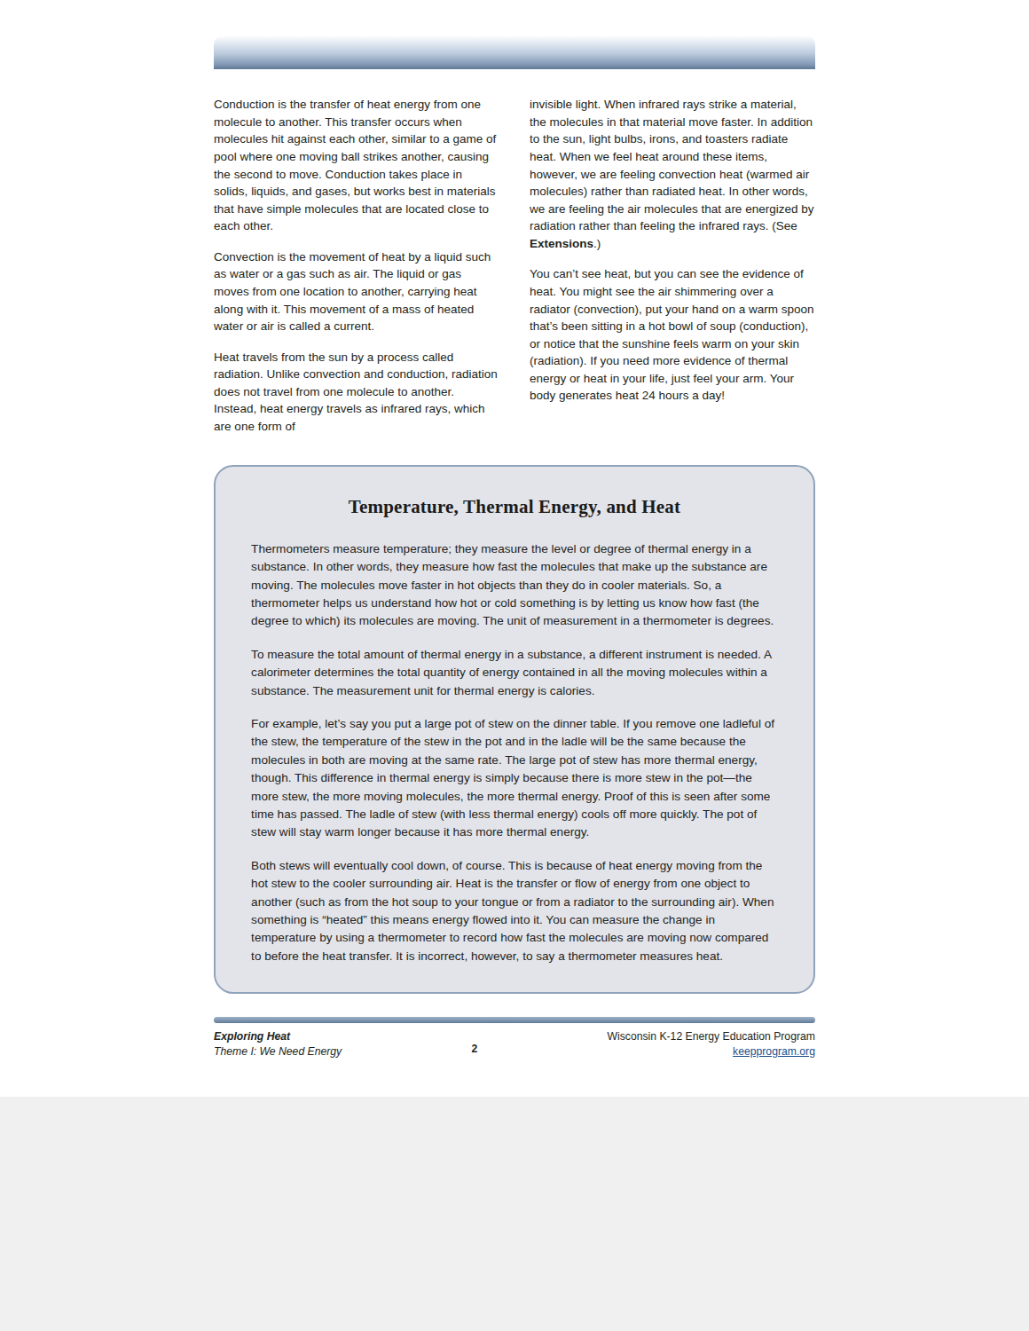Conduction is the transfer of heat energy from one molecule to another. This transfer occurs when molecules hit against each other, similar to a game of pool where one moving ball strikes another, causing the second to move. Conduction takes place in solids, liquids, and gases, but works best in materials that have simple molecules that are located close to each other.
Convection is the movement of heat by a liquid such as water or a gas such as air. The liquid or gas moves from one location to another, carrying heat along with it. This movement of a mass of heated water or air is called a current.
Heat travels from the sun by a process called radiation. Unlike convection and conduction, radiation does not travel from one molecule to another. Instead, heat energy travels as infrared rays, which are one form of
invisible light. When infrared rays strike a material, the molecules in that material move faster. In addition to the sun, light bulbs, irons, and toasters radiate heat. When we feel heat around these items, however, we are feeling convection heat (warmed air molecules) rather than radiated heat. In other words, we are feeling the air molecules that are energized by radiation rather than feeling the infrared rays. (See Extensions.)
You can’t see heat, but you can see the evidence of heat. You might see the air shimmering over a radiator (convection), put your hand on a warm spoon that’s been sitting in a hot bowl of soup (conduction), or notice that the sunshine feels warm on your skin (radiation). If you need more evidence of thermal energy or heat in your life, just feel your arm. Your body generates heat 24 hours a day!
Temperature, Thermal Energy, and Heat
Thermometers measure temperature; they measure the level or degree of thermal energy in a substance. In other words, they measure how fast the molecules that make up the substance are moving. The molecules move faster in hot objects than they do in cooler materials. So, a thermometer helps us understand how hot or cold something is by letting us know how fast (the degree to which) its molecules are moving. The unit of measurement in a thermometer is degrees.
To measure the total amount of thermal energy in a substance, a different instrument is needed. A calorimeter determines the total quantity of energy contained in all the moving molecules within a substance. The measurement unit for thermal energy is calories.
For example, let’s say you put a large pot of stew on the dinner table. If you remove one ladleful of the stew, the temperature of the stew in the pot and in the ladle will be the same because the molecules in both are moving at the same rate. The large pot of stew has more thermal energy, though. This difference in thermal energy is simply because there is more stew in the pot—the more stew, the more moving molecules, the more thermal energy. Proof of this is seen after some time has passed. The ladle of stew (with less thermal energy) cools off more quickly. The pot of stew will stay warm longer because it has more thermal energy.
Both stews will eventually cool down, of course. This is because of heat energy moving from the hot stew to the cooler surrounding air. Heat is the transfer or flow of energy from one object to another (such as from the hot soup to your tongue or from a radiator to the surrounding air). When something is “heated” this means energy flowed into it. You can measure the change in temperature by using a thermometer to record how fast the molecules are moving now compared to before the heat transfer. It is incorrect, however, to say a thermometer measures heat.
Exploring Heat
Theme I: We Need Energy
2
Wisconsin K-12 Energy Education Program
keepprogram.org